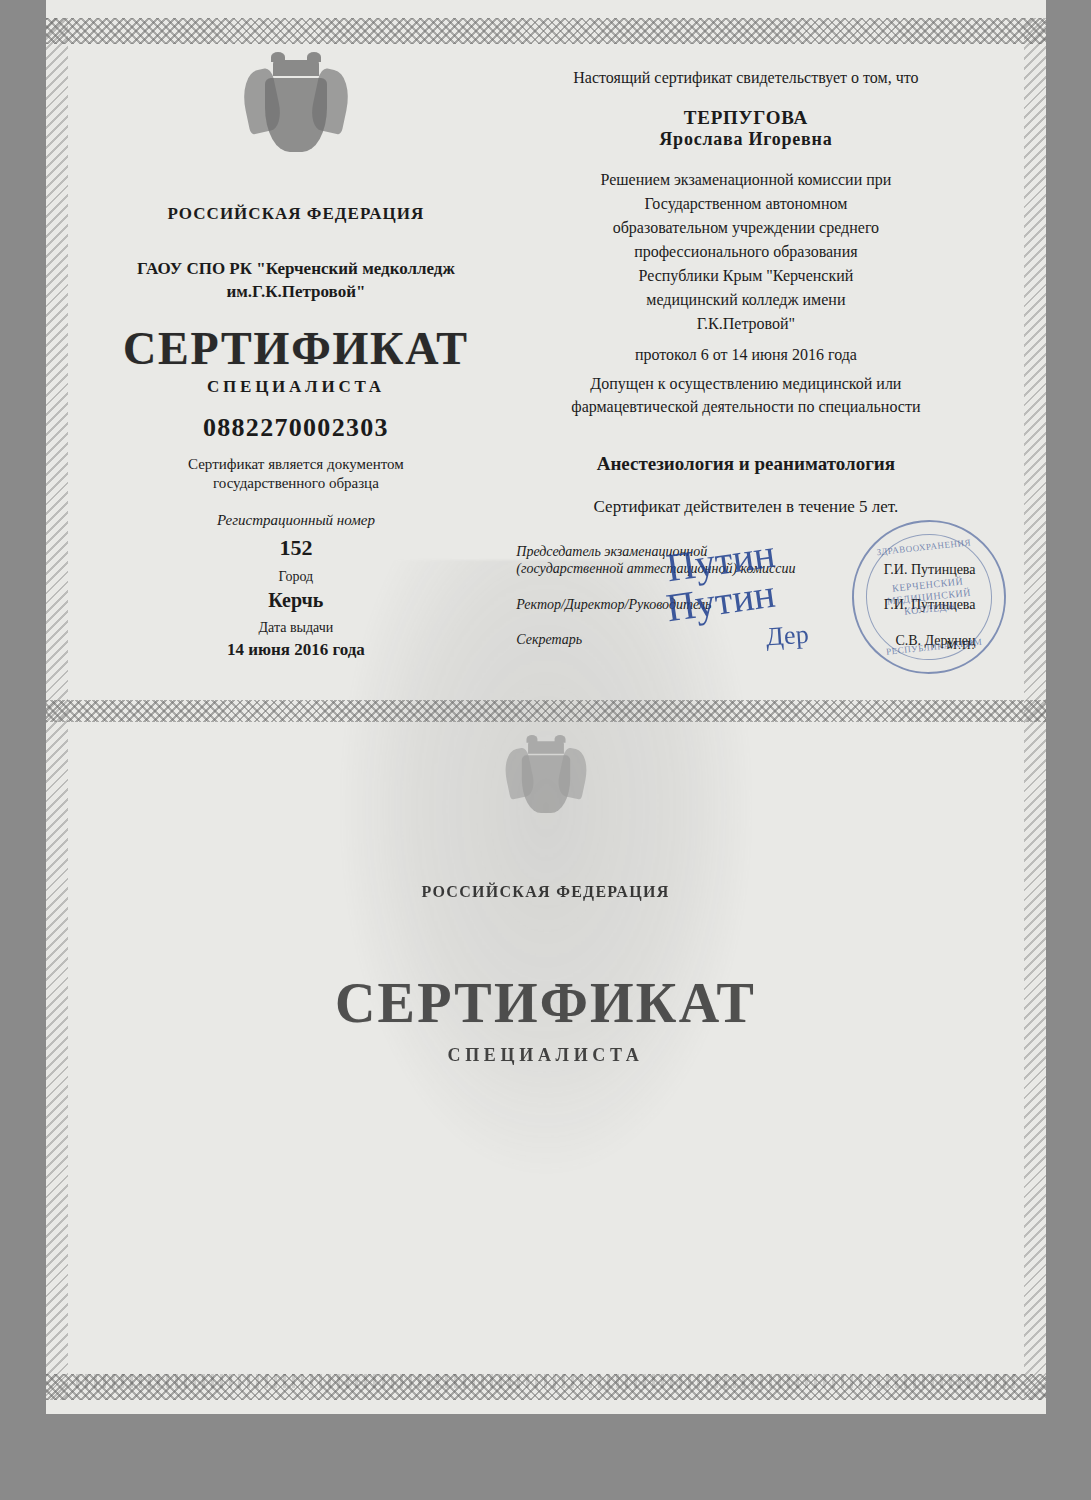РОССИЙСКАЯ ФЕДЕРАЦИЯ
ГАОУ СПО РК "Керченский медколледж
им.Г.К.Петровой"
СЕРТИФИКАТ
СПЕЦИАЛИСТА
0882270002303
Сертификат является документом
государственного образца
Регистрационный номер
152
Город
Керчь
Дата выдачи
14 июня 2016 года
Настоящий сертификат свидетельствует о том, что
ТЕРПУГОВА Ярослава Игоревна
Решением экзаменационной комиссии при
Государственном автономном
образовательном учреждении среднего
профессионального образования
Республики Крым "Керченский
медицинский колледж имени
Г.К.Петровой"
протокол 6 от 14 июня 2016 года
Допущен к осуществлению медицинской или
фармацевтической деятельности по специальности
Анестезиология и реаниматология
Сертификат действителен в течение 5 лет.
Путин
Путин
Дер
Председатель экзаменационной
(государственной аттестационной) комиссии
Г.И. Путинцева
Ректор/Директор/Руководитель
Г.И. Путинцева
Секретарь
С.В. Дерунец
М.П.
ЗДРАВООХРАНЕНИЯ
КЕРЧЕНСКИЙ
МЕДИЦИНСКИЙ
КОЛЛЕДЖ
РЕСПУБЛИКА КРЫМ
РОССИЙСКАЯ ФЕДЕРАЦИЯ
СЕРТИФИКАТ
СПЕЦИАЛИСТА